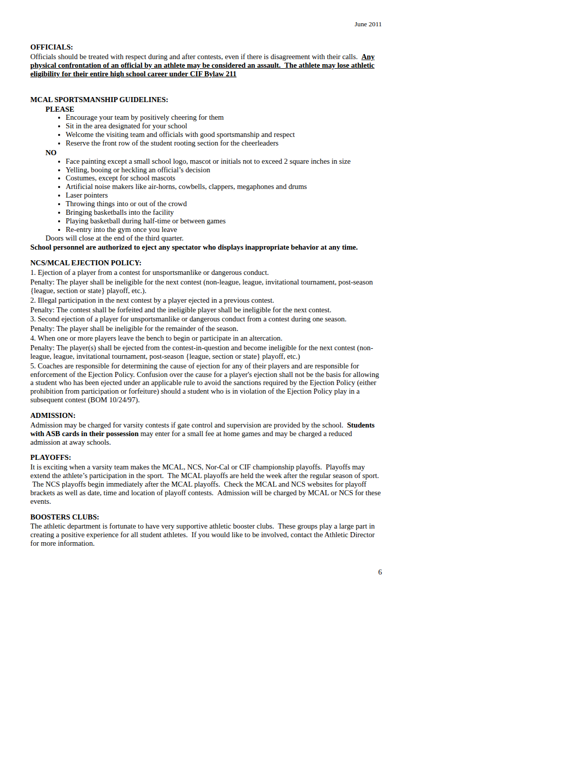June 2011
Officials:
Officials should be treated with respect during and after contests, even if there is disagreement with their calls. Any physical confrontation of an official by an athlete may be considered an assault. The athlete may lose athletic eligibility for their entire high school career under CIF Bylaw 211
MCAL Sportsmanship Guidelines:
PLEASE
Encourage your team by positively cheering for them
Sit in the area designated for your school
Welcome the visiting team and officials with good sportsmanship and respect
Reserve the front row of the student rooting section for the cheerleaders
NO
Face painting except a small school logo, mascot or initials not to exceed 2 square inches in size
Yelling, booing or heckling an official’s decision
Costumes, except for school mascots
Artificial noise makers like air-horns, cowbells, clappers, megaphones and drums
Laser pointers
Throwing things into or out of the crowd
Bringing basketballs into the facility
Playing basketball during half-time or between games
Re-entry into the gym once you leave
Doors will close at the end of the third quarter.
School personnel are authorized to eject any spectator who displays inappropriate behavior at any time.
NCS/MCAL Ejection Policy:
1. Ejection of a player from a contest for unsportsmanlike or dangerous conduct.
Penalty: The player shall be ineligible for the next contest (non-league, league, invitational tournament, post-season {league, section or state} playoff, etc.).
2. Illegal participation in the next contest by a player ejected in a previous contest.
Penalty: The contest shall be forfeited and the ineligible player shall be ineligible for the next contest.
3. Second ejection of a player for unsportsmanlike or dangerous conduct from a contest during one season.
Penalty: The player shall be ineligible for the remainder of the season.
4. When one or more players leave the bench to begin or participate in an altercation.
Penalty: The player(s) shall be ejected from the contest-in-question and become ineligible for the next contest (non-league, league, invitational tournament, post-season {league, section or state} playoff, etc.)
5. Coaches are responsible for determining the cause of ejection for any of their players and are responsible for enforcement of the Ejection Policy. Confusion over the cause for a player's ejection shall not be the basis for allowing a student who has been ejected under an applicable rule to avoid the sanctions required by the Ejection Policy (either prohibition from participation or forfeiture) should a student who is in violation of the Ejection Policy play in a subsequent contest (BOM 10/24/97).
Admission:
Admission may be charged for varsity contests if gate control and supervision are provided by the school. Students with ASB cards in their possession may enter for a small fee at home games and may be charged a reduced admission at away schools.
Playoffs:
It is exciting when a varsity team makes the MCAL, NCS, Nor-Cal or CIF championship playoffs. Playoffs may extend the athlete’s participation in the sport. The MCAL playoffs are held the week after the regular season of sport. The NCS playoffs begin immediately after the MCAL playoffs. Check the MCAL and NCS websites for playoff brackets as well as date, time and location of playoff contests. Admission will be charged by MCAL or NCS for these events.
Boosters Clubs:
The athletic department is fortunate to have very supportive athletic booster clubs. These groups play a large part in creating a positive experience for all student athletes. If you would like to be involved, contact the Athletic Director for more information.
6